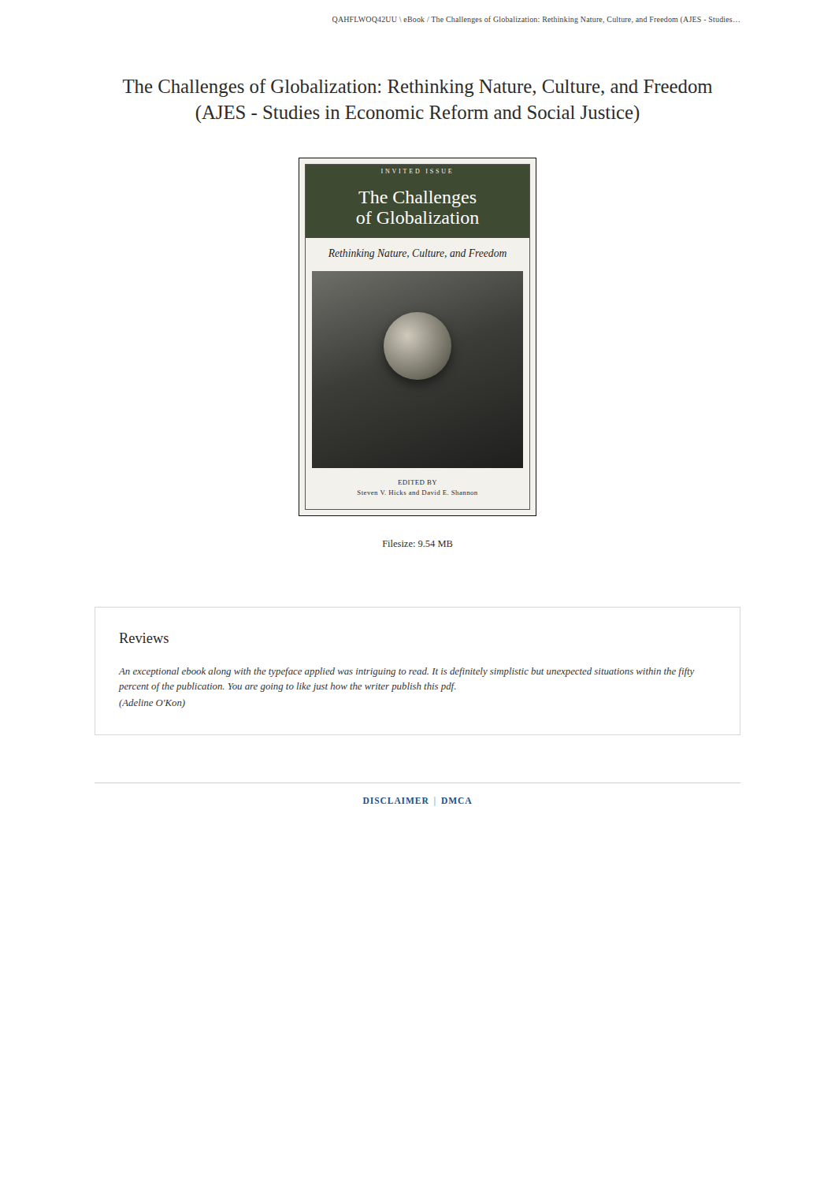QAHFLWOQ42UU \ eBook / The Challenges of Globalization: Rethinking Nature, Culture, and Freedom (AJES - Studies…
The Challenges of Globalization: Rethinking Nature, Culture, and Freedom (AJES - Studies in Economic Reform and Social Justice)
Invited Issue
The Challenges
of Globalization
Rethinking Nature, Culture, and Freedom
EDITED BY
Steven V. Hicks and David E. Shannon
Filesize: 9.54 MB
Reviews
An exceptional ebook along with the typeface applied was intriguing to read. It is definitely simplistic but unexpected situations within the fifty percent of the publication. You are going to like just how the writer publish this pdf. (Adeline O'Kon)
DISCLAIMER|DMCA